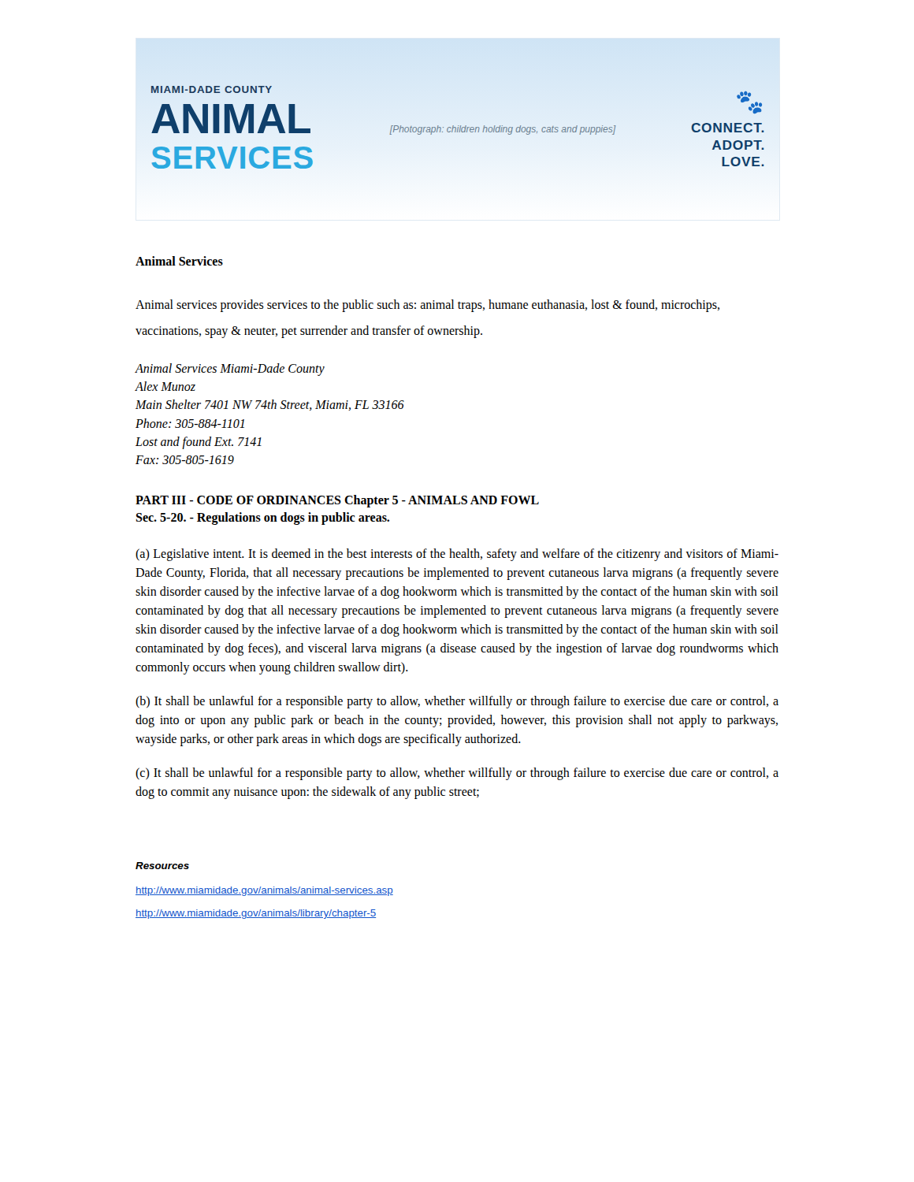MIAMI-DADE COUNTY
ANIMAL
SERVICES
[Photograph: children holding dogs, cats and puppies]
🐾 CONNECT.
ADOPT.
LOVE.
Animal Services
Animal services provides services to the public such as: animal traps, humane euthanasia, lost & found, microchips, vaccinations, spay & neuter, pet surrender and transfer of ownership.
Animal Services Miami-Dade County
Alex Munoz
Main Shelter 7401 NW 74th Street, Miami, FL 33166
Phone: 305-884-1101
Lost and found Ext. 7141
Fax: 305-805-1619
PART III - CODE OF ORDINANCES Chapter 5 - ANIMALS AND FOWL Sec. 5-20. - Regulations on dogs in public areas.
(a) Legislative intent. It is deemed in the best interests of the health, safety and welfare of the citizenry and visitors of Miami-Dade County, Florida, that all necessary precautions be implemented to prevent cutaneous larva migrans (a frequently severe skin disorder caused by the infective larvae of a dog hookworm which is transmitted by the contact of the human skin with soil contaminated by dog that all necessary precautions be implemented to prevent cutaneous larva migrans (a frequently severe skin disorder caused by the infective larvae of a dog hookworm which is transmitted by the contact of the human skin with soil contaminated by dog feces), and visceral larva migrans (a disease caused by the ingestion of larvae dog roundworms which commonly occurs when young children swallow dirt).
(b) It shall be unlawful for a responsible party to allow, whether willfully or through failure to exercise due care or control, a dog into or upon any public park or beach in the county; provided, however, this provision shall not apply to parkways, wayside parks, or other park areas in which dogs are specifically authorized.
(c) It shall be unlawful for a responsible party to allow, whether willfully or through failure to exercise due care or control, a dog to commit any nuisance upon: the sidewalk of any public street;
Resources
http://www.miamidade.gov/animals/animal-services.asp http://www.miamidade.gov/animals/library/chapter-5